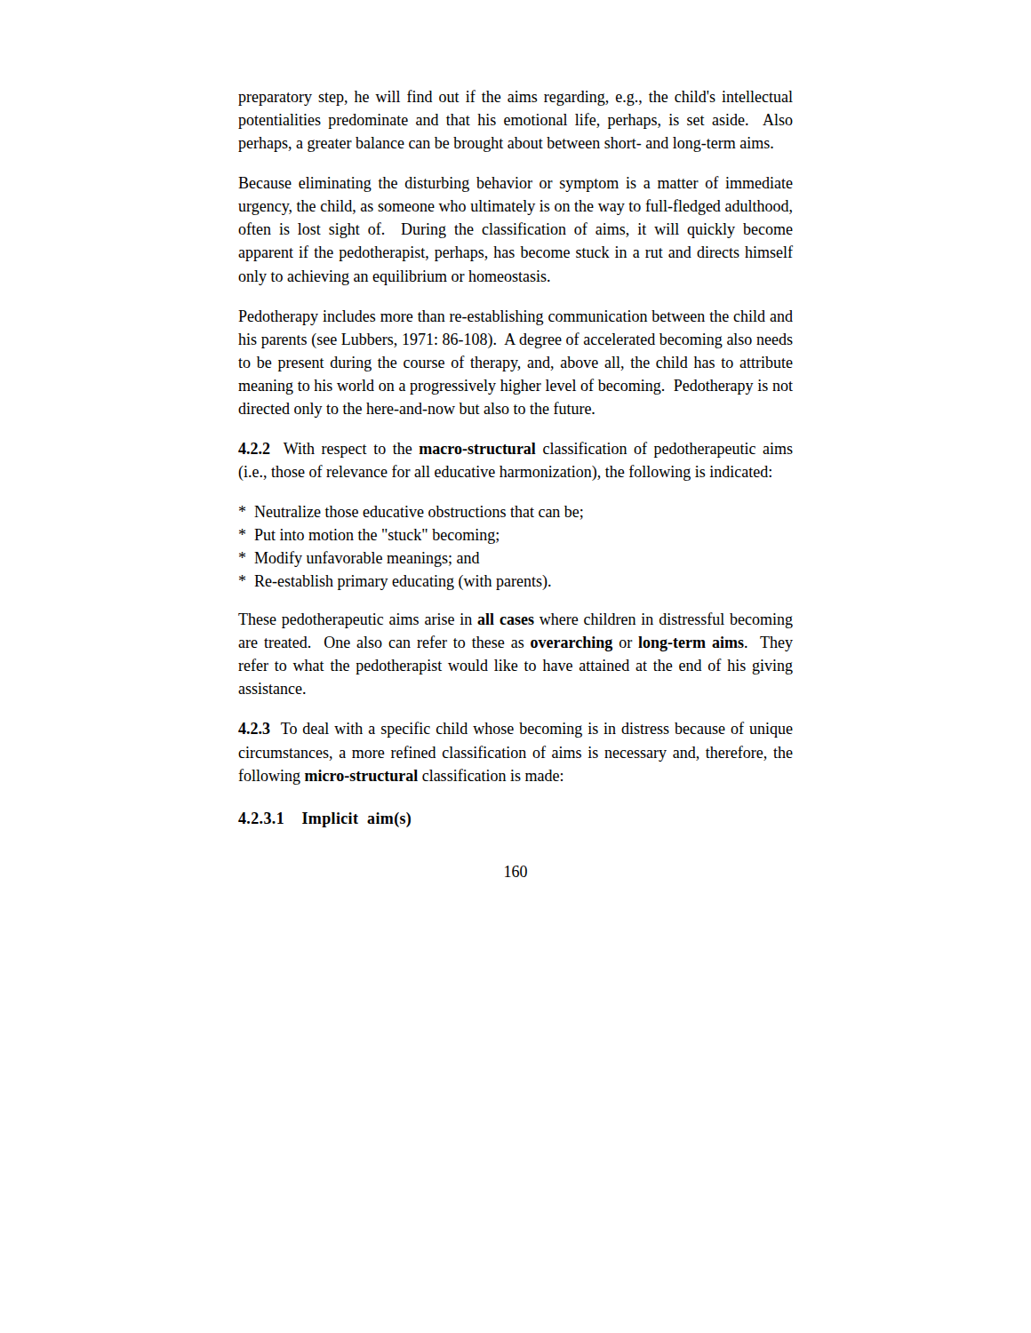preparatory step, he will find out if the aims regarding, e.g., the child's intellectual potentialities predominate and that his emotional life, perhaps, is set aside. Also perhaps, a greater balance can be brought about between short- and long-term aims.
Because eliminating the disturbing behavior or symptom is a matter of immediate urgency, the child, as someone who ultimately is on the way to full-fledged adulthood, often is lost sight of. During the classification of aims, it will quickly become apparent if the pedotherapist, perhaps, has become stuck in a rut and directs himself only to achieving an equilibrium or homeostasis.
Pedotherapy includes more than re-establishing communication between the child and his parents (see Lubbers, 1971: 86-108). A degree of accelerated becoming also needs to be present during the course of therapy, and, above all, the child has to attribute meaning to his world on a progressively higher level of becoming. Pedotherapy is not directed only to the here-and-now but also to the future.
4.2.2 With respect to the macro-structural classification of pedotherapeutic aims (i.e., those of relevance for all educative harmonization), the following is indicated:
Neutralize those educative obstructions that can be;
Put into motion the "stuck" becoming;
Modify unfavorable meanings; and
Re-establish primary educating (with parents).
These pedotherapeutic aims arise in all cases where children in distressful becoming are treated. One also can refer to these as overarching or long-term aims. They refer to what the pedotherapist would like to have attained at the end of his giving assistance.
4.2.3 To deal with a specific child whose becoming is in distress because of unique circumstances, a more refined classification of aims is necessary and, therefore, the following micro-structural classification is made:
4.2.3.1 Implicit aim(s)
160